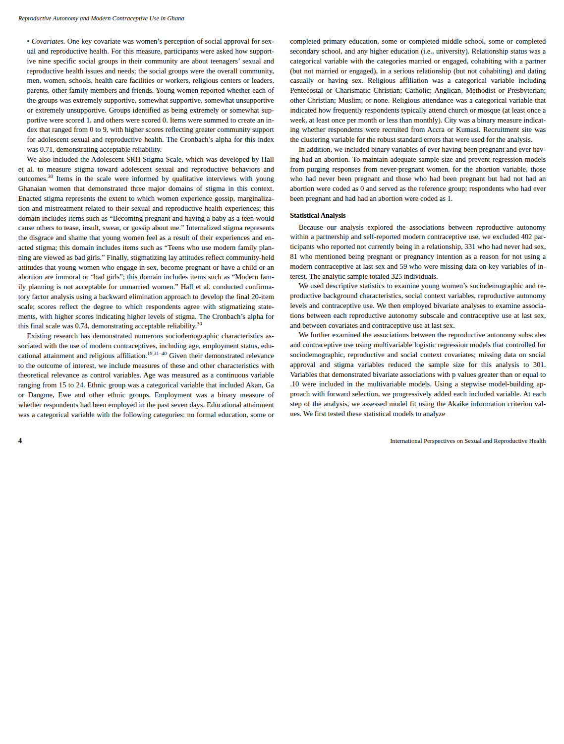Reproductive Autonomy and Modern Contraceptive Use in Ghana
Covariates. One key covariate was women’s perception of social approval for sexual and reproductive health. For this measure, participants were asked how supportive nine specific social groups in their community are about teenagers’ sexual and reproductive health issues and needs; the social groups were the overall community, men, women, schools, health care facilities or workers, religious centers or leaders, parents, other family members and friends. Young women reported whether each of the groups was extremely supportive, somewhat supportive, somewhat unsupportive or extremely unsupportive. Groups identified as being extremely or somewhat supportive were scored 1, and others were scored 0. Items were summed to create an index that ranged from 0 to 9, with higher scores reflecting greater community support for adolescent sexual and reproductive health. The Cronbach’s alpha for this index was 0.71, demonstrating acceptable reliability.
We also included the Adolescent SRH Stigma Scale, which was developed by Hall et al. to measure stigma toward adolescent sexual and reproductive behaviors and outcomes.30 Items in the scale were informed by qualitative interviews with young Ghanaian women that demonstrated three major domains of stigma in this context. Enacted stigma represents the extent to which women experience gossip, marginalization and mistreatment related to their sexual and reproductive health experiences; this domain includes items such as “Becoming pregnant and having a baby as a teen would cause others to tease, insult, swear, or gossip about me.” Internalized stigma represents the disgrace and shame that young women feel as a result of their experiences and enacted stigma; this domain includes items such as “Teens who use modern family planning are viewed as bad girls.” Finally, stigmatizing lay attitudes reflect community-held attitudes that young women who engage in sex, become pregnant or have a child or an abortion are immoral or “bad girls”; this domain includes items such as “Modern family planning is not acceptable for unmarried women.” Hall et al. conducted confirmatory factor analysis using a backward elimination approach to develop the final 20-item scale; scores reflect the degree to which respondents agree with stigmatizing statements, with higher scores indicating higher levels of stigma. The Cronbach’s alpha for this final scale was 0.74, demonstrating acceptable reliability.30
Existing research has demonstrated numerous sociodemographic characteristics associated with the use of modern contraceptives, including age, employment status, educational attainment and religious affiliation.19,31–40 Given their demonstrated relevance to the outcome of interest, we include measures of these and other characteristics with theoretical relevance as control variables. Age was measured as a continuous variable ranging from 15 to 24. Ethnic group was a categorical variable that included Akan, Ga or Dangme, Ewe and other ethnic groups. Employment was a binary measure of whether respondents had been employed in the past seven days. Educational attainment was a categorical variable with the following categories: no formal education, some or completed primary education, some or completed middle school, some or completed secondary school, and any higher education (i.e., university). Relationship status was a categorical variable with the categories married or engaged, cohabiting with a partner (but not married or engaged), in a serious relationship (but not cohabiting) and dating casually or having sex. Religious affiliation was a categorical variable including Pentecostal or Charismatic Christian; Catholic; Anglican, Methodist or Presbyterian; other Christian; Muslim; or none. Religious attendance was a categorical variable that indicated how frequently respondents typically attend church or mosque (at least once a week, at least once per month or less than monthly). City was a binary measure indicating whether respondents were recruited from Accra or Kumasi. Recruitment site was the clustering variable for the robust standard errors that were used for the analysis.
In addition, we included binary variables of ever having been pregnant and ever having had an abortion. To maintain adequate sample size and prevent regression models from purging responses from never-pregnant women, for the abortion variable, those who had never been pregnant and those who had been pregnant but had not had an abortion were coded as 0 and served as the reference group; respondents who had ever been pregnant and had had an abortion were coded as 1.
Statistical Analysis
Because our analysis explored the associations between reproductive autonomy within a partnership and self-reported modern contraceptive use, we excluded 402 participants who reported not currently being in a relationship, 331 who had never had sex, 81 who mentioned being pregnant or pregnancy intention as a reason for not using a modern contraceptive at last sex and 59 who were missing data on key variables of interest. The analytic sample totaled 325 individuals.
We used descriptive statistics to examine young women’s sociodemographic and reproductive background characteristics, social context variables, reproductive autonomy levels and contraceptive use. We then employed bivariate analyses to examine associations between each reproductive autonomy subscale and contraceptive use at last sex, and between covariates and contraceptive use at last sex.
We further examined the associations between the reproductive autonomy subscales and contraceptive use using multivariable logistic regression models that controlled for sociodemographic, reproductive and social context covariates; missing data on social approval and stigma variables reduced the sample size for this analysis to 301. Variables that demonstrated bivariate associations with p values greater than or equal to .10 were included in the multivariable models. Using a stepwise model-building approach with forward selection, we progressively added each included variable. At each step of the analysis, we assessed model fit using the Akaike information criterion values. We first tested these statistical models to analyze
4 International Perspectives on Sexual and Reproductive Health